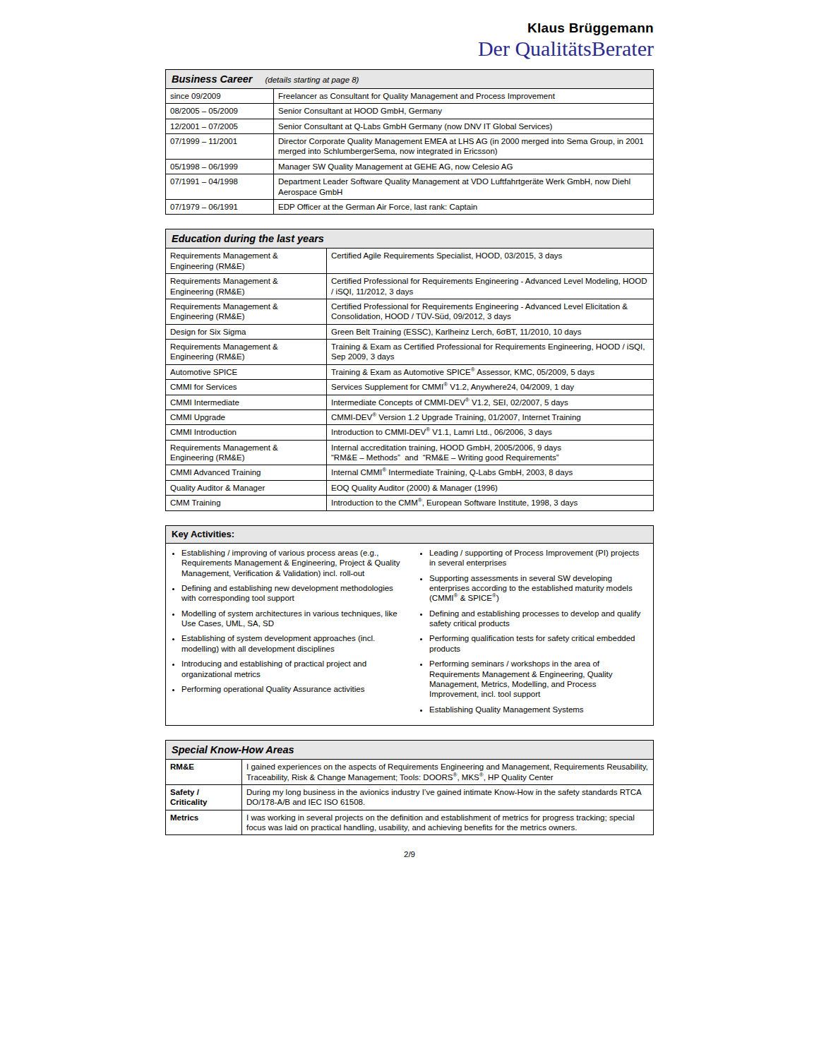Klaus Brüggemann
Der QualitätsBerater
Business Career (details starting at page 8)
| since 09/2009 | Freelancer as Consultant for Quality Management and Process Improvement |
| 08/2005 – 05/2009 | Senior Consultant at HOOD GmbH, Germany |
| 12/2001 – 07/2005 | Senior Consultant at Q-Labs GmbH Germany (now DNV IT Global Services) |
| 07/1999 – 11/2001 | Director Corporate Quality Management EMEA at LHS AG (in 2000 merged into Sema Group, in 2001 merged into SchlumbergerSema, now integrated in Ericsson) |
| 05/1998 – 06/1999 | Manager SW Quality Management at GEHE AG, now Celesio AG |
| 07/1991 – 04/1998 | Department Leader Software Quality Management at VDO Luftfahrtgeräte Werk GmbH, now Diehl Aerospace GmbH |
| 07/1979 – 06/1991 | EDP Officer at the German Air Force, last rank: Captain |
Education during the last years
| Requirements Management & Engineering (RM&E) | Certified Agile Requirements Specialist, HOOD, 03/2015, 3 days |
| Requirements Management & Engineering (RM&E) | Certified Professional for Requirements Engineering - Advanced Level Modeling, HOOD / iSQI, 11/2012, 3 days |
| Requirements Management & Engineering (RM&E) | Certified Professional for Requirements Engineering - Advanced Level Elicitation & Consolidation, HOOD / TÜV-Süd, 09/2012, 3 days |
| Design for Six Sigma | Green Belt Training (ESSC), Karlheinz Lerch, 6σBT, 11/2010, 10 days |
| Requirements Management & Engineering (RM&E) | Training & Exam as Certified Professional for Requirements Engineering, HOOD / iSQI, Sep 2009, 3 days |
| Automotive SPICE | Training & Exam as Automotive SPICE ® Assessor, KMC, 05/2009, 5 days |
| CMMI for Services | Services Supplement for CMMI ® V1.2, Anywhere24, 04/2009, 1 day |
| CMMI Intermediate | Intermediate Concepts of CMMI-DEV ® V1.2, SEI, 02/2007, 5 days |
| CMMI Upgrade | CMMI-DEV ® Version 1.2 Upgrade Training, 01/2007, Internet Training |
| CMMI Introduction | Introduction to CMMI-DEV ® V1.1, Lamri Ltd., 06/2006, 3 days |
| Requirements Management & Engineering (RM&E) | Internal accreditation training, HOOD GmbH, 2005/2006, 9 days “RM&E – Methods” and “RM&E – Writing good Requirements” |
| CMMI Advanced Training | Internal CMMI ® Intermediate Training, Q-Labs GmbH, 2003, 8 days |
| Quality Auditor & Manager | EOQ Quality Auditor (2000) & Manager (1996) |
| CMM Training | Introduction to the CMM ® , European Software Institute, 1998, 3 days |
Key Activities:
Establishing / improving of various process areas (e.g., Requirements Management & Engineering, Project & Quality Management, Verification & Validation) incl. roll-out
Defining and establishing new development methodologies with corresponding tool support
Modelling of system architectures in various techniques, like Use Cases, UML, SA, SD
Establishing of system development approaches (incl. modelling) with all development disciplines
Introducing and establishing of practical project and organizational metrics
Performing operational Quality Assurance activities
Leading / supporting of Process Improvement (PI) projects in several enterprises
Supporting assessments in several SW developing enterprises according to the established maturity models (CMMI® & SPICE®)
Defining and establishing processes to develop and qualify safety critical products
Performing qualification tests for safety critical embedded products
Performing seminars / workshops in the area of Requirements Management & Engineering, Quality Management, Metrics, Modelling, and Process Improvement, incl. tool support
Establishing Quality Management Systems
Special Know-How Areas
| RM&E | I gained experiences on the aspects of Requirements Engineering and Management, Requirements Reusability, Traceability, Risk & Change Management; Tools: DOORS ® , MKS ® , HP Quality Center |
| Safety / Criticality | During my long business in the avionics industry I’ve gained intimate Know-How in the safety standards RTCA DO/178-A/B and IEC ISO 61508. |
| Metrics | I was working in several projects on the definition and establishment of metrics for progress tracking; special focus was laid on practical handling, usability, and achieving benefits for the metrics owners. |
2/9